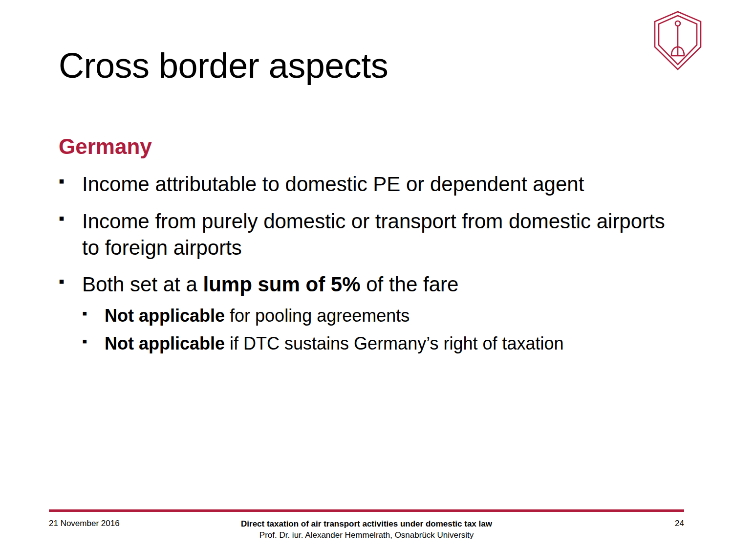Cross border aspects
Germany
Income attributable to domestic PE or dependent agent
Income from purely domestic or transport from domestic airports to foreign airports
Both set at a lump sum of 5% of the fare
Not applicable for pooling agreements
Not applicable if DTC sustains Germany’s right of taxation
21 November 2016
Direct taxation of air transport activities under domestic tax law
Prof. Dr. iur. Alexander Hemmelrath, Osnabrück University
24